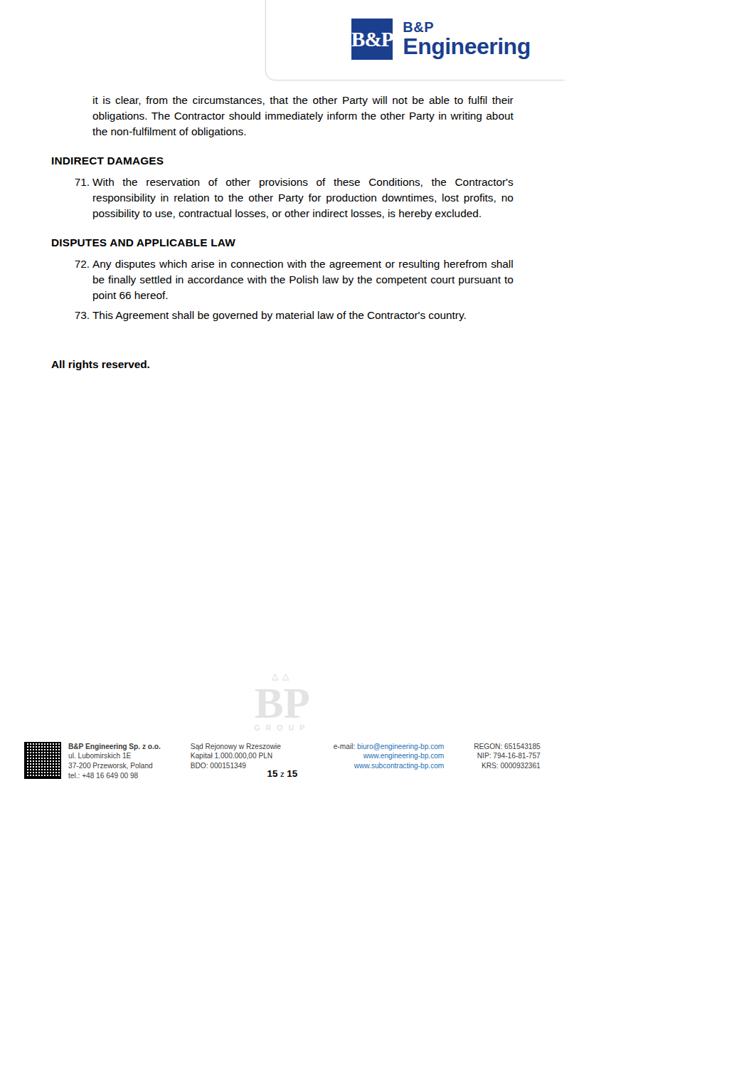B&P
B&P
Engineering
it is clear, from the circumstances, that the other Party will not be able to fulfil their obligations. The Contractor should immediately inform the other Party in writing about the non-fulfilment of obligations.
Indirect damages
71. With the reservation of other provisions of these Conditions, the Contractor's responsibility in relation to the other Party for production downtimes, lost profits, no possibility to use, contractual losses, or other indirect losses, is hereby excluded.
Disputes and applicable law
72. Any disputes which arise in connection with the agreement or resulting herefrom shall be finally settled in accordance with the Polish law by the competent court pursuant to point 66 hereof.
73. This Agreement shall be governed by material law of the Contractor's country.
All rights reserved.
△△
BP
GROUP
B&P Engineering Sp. z o.o.
ul. Lubomirskich 1E
37-200 Przeworsk, Poland
tel.: +48 16 649 00 98
Sąd Rejonowy w Rzeszowie
Kapitał 1.000.000,00 PLN
BDO: 000151349
e-mail: biuro@engineering-bp.com
www.engineering-bp.com
www.subcontracting-bp.com
REGON: 651543185
NIP: 794-16-81-757
KRS: 0000932361
15 z 15